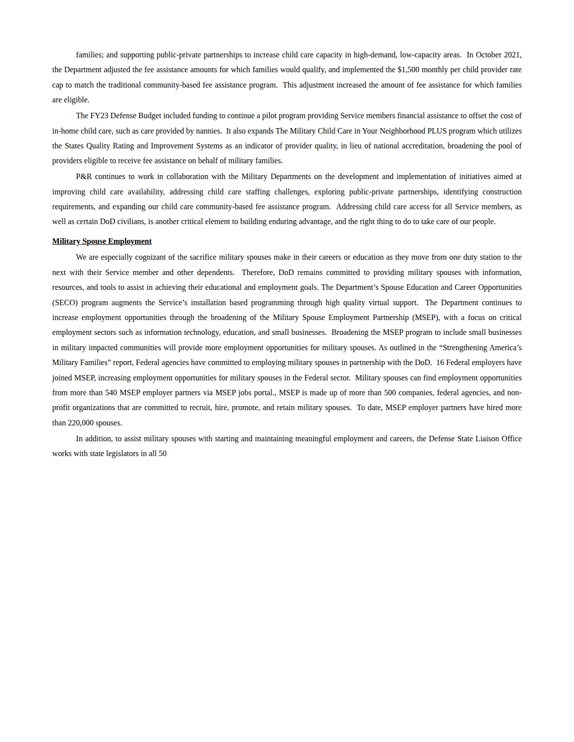families; and supporting public-private partnerships to increase child care capacity in high-demand, low-capacity areas. In October 2021, the Department adjusted the fee assistance amounts for which families would qualify, and implemented the $1,500 monthly per child provider rate cap to match the traditional community-based fee assistance program. This adjustment increased the amount of fee assistance for which families are eligible.
The FY23 Defense Budget included funding to continue a pilot program providing Service members financial assistance to offset the cost of in-home child care, such as care provided by nannies. It also expands The Military Child Care in Your Neighborhood PLUS program which utilizes the States Quality Rating and Improvement Systems as an indicator of provider quality, in lieu of national accreditation, broadening the pool of providers eligible to receive fee assistance on behalf of military families.
P&R continues to work in collaboration with the Military Departments on the development and implementation of initiatives aimed at improving child care availability, addressing child care staffing challenges, exploring public-private partnerships, identifying construction requirements, and expanding our child care community-based fee assistance program. Addressing child care access for all Service members, as well as certain DoD civilians, is another critical element to building enduring advantage, and the right thing to do to take care of our people.
Military Spouse Employment
We are especially cognizant of the sacrifice military spouses make in their careers or education as they move from one duty station to the next with their Service member and other dependents. Therefore, DoD remains committed to providing military spouses with information, resources, and tools to assist in achieving their educational and employment goals. The Department’s Spouse Education and Career Opportunities (SECO) program augments the Service’s installation based programming through high quality virtual support. The Department continues to increase employment opportunities through the broadening of the Military Spouse Employment Partnership (MSEP), with a focus on critical employment sectors such as information technology, education, and small businesses. Broadening the MSEP program to include small businesses in military impacted communities will provide more employment opportunities for military spouses. As outlined in the “Strengthening America’s Military Families” report, Federal agencies have committed to employing military spouses in partnership with the DoD. 16 Federal employers have joined MSEP, increasing employment opportunities for military spouses in the Federal sector. Military spouses can find employment opportunities from more than 540 MSEP employer partners via MSEP jobs portal., MSEP is made up of more than 500 companies, federal agencies, and non-profit organizations that are committed to recruit, hire, promote, and retain military spouses. To date, MSEP employer partners have hired more than 220,000 spouses.
In addition, to assist military spouses with starting and maintaining meaningful employment and careers, the Defense State Liaison Office works with state legislators in all 50